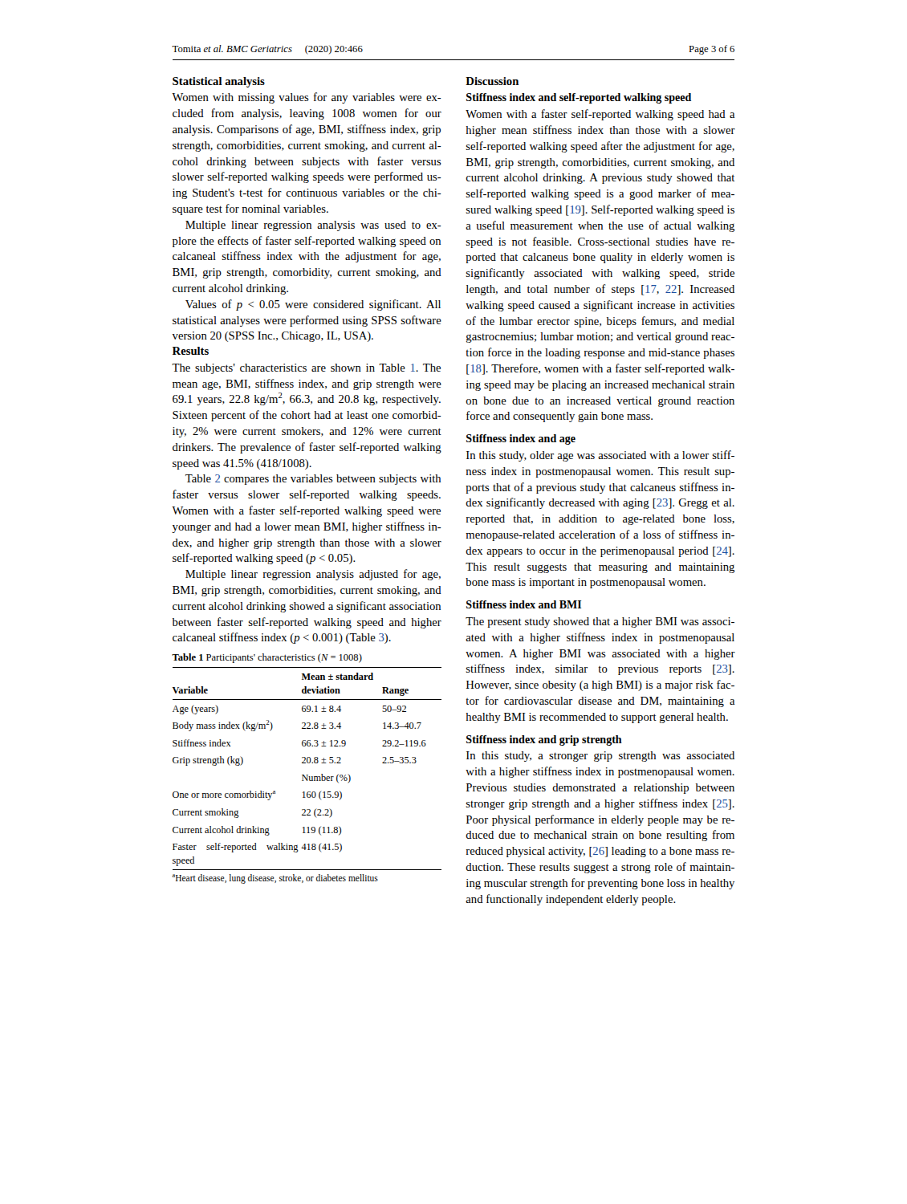Tomita et al. BMC Geriatrics (2020) 20:466
Page 3 of 6
Statistical analysis
Women with missing values for any variables were excluded from analysis, leaving 1008 women for our analysis. Comparisons of age, BMI, stiffness index, grip strength, comorbidities, current smoking, and current alcohol drinking between subjects with faster versus slower self-reported walking speeds were performed using Student's t-test for continuous variables or the chi-square test for nominal variables.
Multiple linear regression analysis was used to explore the effects of faster self-reported walking speed on calcaneal stiffness index with the adjustment for age, BMI, grip strength, comorbidity, current smoking, and current alcohol drinking.
Values of p < 0.05 were considered significant. All statistical analyses were performed using SPSS software version 20 (SPSS Inc., Chicago, IL, USA).
Results
The subjects' characteristics are shown in Table 1. The mean age, BMI, stiffness index, and grip strength were 69.1 years, 22.8 kg/m2, 66.3, and 20.8 kg, respectively. Sixteen percent of the cohort had at least one comorbidity, 2% were current smokers, and 12% were current drinkers. The prevalence of faster self-reported walking speed was 41.5% (418/1008).
Table 2 compares the variables between subjects with faster versus slower self-reported walking speeds. Women with a faster self-reported walking speed were younger and had a lower mean BMI, higher stiffness index, and higher grip strength than those with a slower self-reported walking speed (p < 0.05).
Multiple linear regression analysis adjusted for age, BMI, grip strength, comorbidities, current smoking, and current alcohol drinking showed a significant association between faster self-reported walking speed and higher calcaneal stiffness index (p < 0.001) (Table 3).
Table 1 Participants' characteristics ( N = 1008)
| Variable | Mean ± standard deviation | Range |
| --- | --- | --- |
| Age (years) | 69.1 ± 8.4 | 50–92 |
| Body mass index (kg/m 2 ) | 22.8 ± 3.4 | 14.3–40.7 |
| Stiffness index | 66.3 ± 12.9 | 29.2–119.6 |
| Grip strength (kg) | 20.8 ± 5.2 | 2.5–35.3 |
| | Number (%) | |
| One or more comorbidity a | 160 (15.9) | |
| Current smoking | 22 (2.2) | |
| Current alcohol drinking | 119 (11.8) | |
| Faster self-reported walking speed | 418 (41.5) | |
aHeart disease, lung disease, stroke, or diabetes mellitus
Discussion
Stiffness index and self-reported walking speed
Women with a faster self-reported walking speed had a higher mean stiffness index than those with a slower self-reported walking speed after the adjustment for age, BMI, grip strength, comorbidities, current smoking, and current alcohol drinking. A previous study showed that self-reported walking speed is a good marker of measured walking speed [19]. Self-reported walking speed is a useful measurement when the use of actual walking speed is not feasible. Cross-sectional studies have reported that calcaneus bone quality in elderly women is significantly associated with walking speed, stride length, and total number of steps [17, 22]. Increased walking speed caused a significant increase in activities of the lumbar erector spine, biceps femurs, and medial gastrocnemius; lumbar motion; and vertical ground reaction force in the loading response and mid-stance phases [18]. Therefore, women with a faster self-reported walking speed may be placing an increased mechanical strain on bone due to an increased vertical ground reaction force and consequently gain bone mass.
Stiffness index and age
In this study, older age was associated with a lower stiffness index in postmenopausal women. This result supports that of a previous study that calcaneus stiffness index significantly decreased with aging [23]. Gregg et al. reported that, in addition to age-related bone loss, menopause-related acceleration of a loss of stiffness index appears to occur in the perimenopausal period [24]. This result suggests that measuring and maintaining bone mass is important in postmenopausal women.
Stiffness index and BMI
The present study showed that a higher BMI was associated with a higher stiffness index in postmenopausal women. A higher BMI was associated with a higher stiffness index, similar to previous reports [23]. However, since obesity (a high BMI) is a major risk factor for cardiovascular disease and DM, maintaining a healthy BMI is recommended to support general health.
Stiffness index and grip strength
In this study, a stronger grip strength was associated with a higher stiffness index in postmenopausal women. Previous studies demonstrated a relationship between stronger grip strength and a higher stiffness index [25]. Poor physical performance in elderly people may be reduced due to mechanical strain on bone resulting from reduced physical activity, [26] leading to a bone mass reduction. These results suggest a strong role of maintaining muscular strength for preventing bone loss in healthy and functionally independent elderly people.